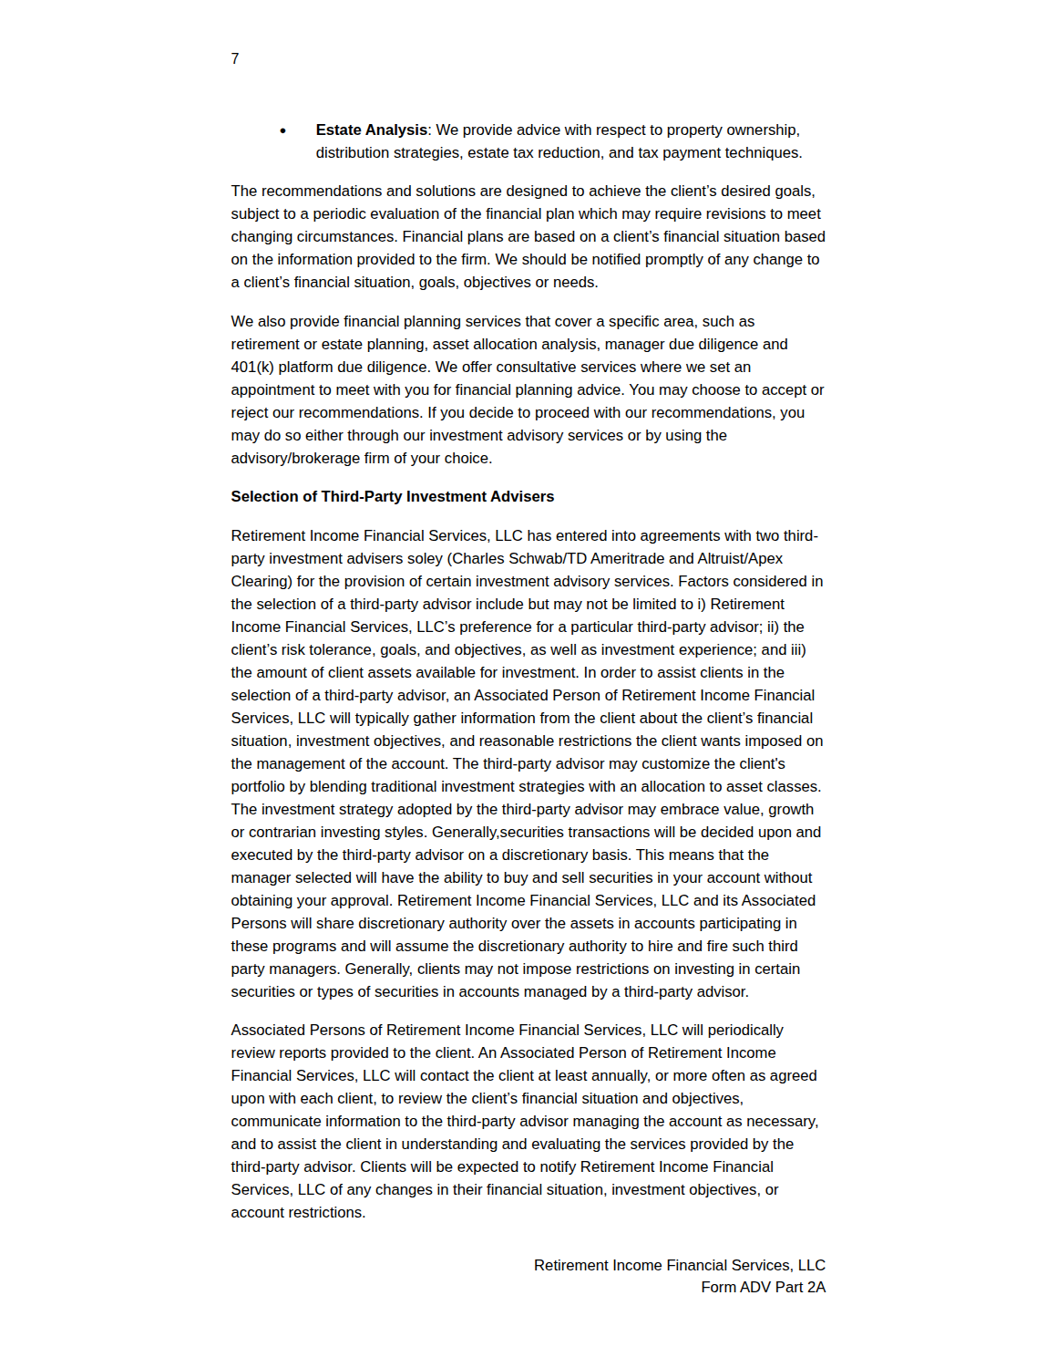7
Estate Analysis: We provide advice with respect to property ownership, distribution strategies, estate tax reduction, and tax payment techniques.
The recommendations and solutions are designed to achieve the client’s desired goals, subject to a periodic evaluation of the financial plan which may require revisions to meet changing circumstances. Financial plans are based on a client’s financial situation based on the information provided to the firm. We should be notified promptly of any change to a client’s financial situation, goals, objectives or needs.
We also provide financial planning services that cover a specific area, such as retirement or estate planning, asset allocation analysis, manager due diligence and 401(k) platform due diligence. We offer consultative services where we set an appointment to meet with you for financial planning advice. You may choose to accept or reject our recommendations. If you decide to proceed with our recommendations, you may do so either through our investment advisory services or by using the advisory/brokerage firm of your choice.
Selection of Third-Party Investment Advisers
Retirement Income Financial Services, LLC has entered into agreements with two third-party investment advisers soley (Charles Schwab/TD Ameritrade and Altruist/Apex Clearing) for the provision of certain investment advisory services. Factors considered in the selection of a third-party advisor include but may not be limited to i) Retirement Income Financial Services, LLC’s preference for a particular third-party advisor; ii) the client’s risk tolerance, goals, and objectives, as well as investment experience; and iii) the amount of client assets available for investment. In order to assist clients in the selection of a third-party advisor, an Associated Person of Retirement Income Financial Services, LLC will typically gather information from the client about the client’s financial situation, investment objectives, and reasonable restrictions the client wants imposed on the management of the account. The third-party advisor may customize the client's portfolio by blending traditional investment strategies with an allocation to asset classes. The investment strategy adopted by the third-party advisor may embrace value, growth or contrarian investing styles. Generally,securities transactions will be decided upon and executed by the third-party advisor on a discretionary basis. This means that the manager selected will have the ability to buy and sell securities in your account without obtaining your approval. Retirement Income Financial Services, LLC and its Associated Persons will share discretionary authority over the assets in accounts participating in these programs and will assume the discretionary authority to hire and fire such third party managers. Generally, clients may not impose restrictions on investing in certain securities or types of securities in accounts managed by a third-party advisor.
Associated Persons of Retirement Income Financial Services, LLC will periodically review reports provided to the client. An Associated Person of Retirement Income Financial Services, LLC will contact the client at least annually, or more often as agreed upon with each client, to review the client’s financial situation and objectives, communicate information to the third-party advisor managing the account as necessary, and to assist the client in understanding and evaluating the services provided by the third-party advisor. Clients will be expected to notify Retirement Income Financial Services, LLC of any changes in their financial situation, investment objectives, or account restrictions.
Retirement Income Financial Services, LLC
Form ADV Part 2A